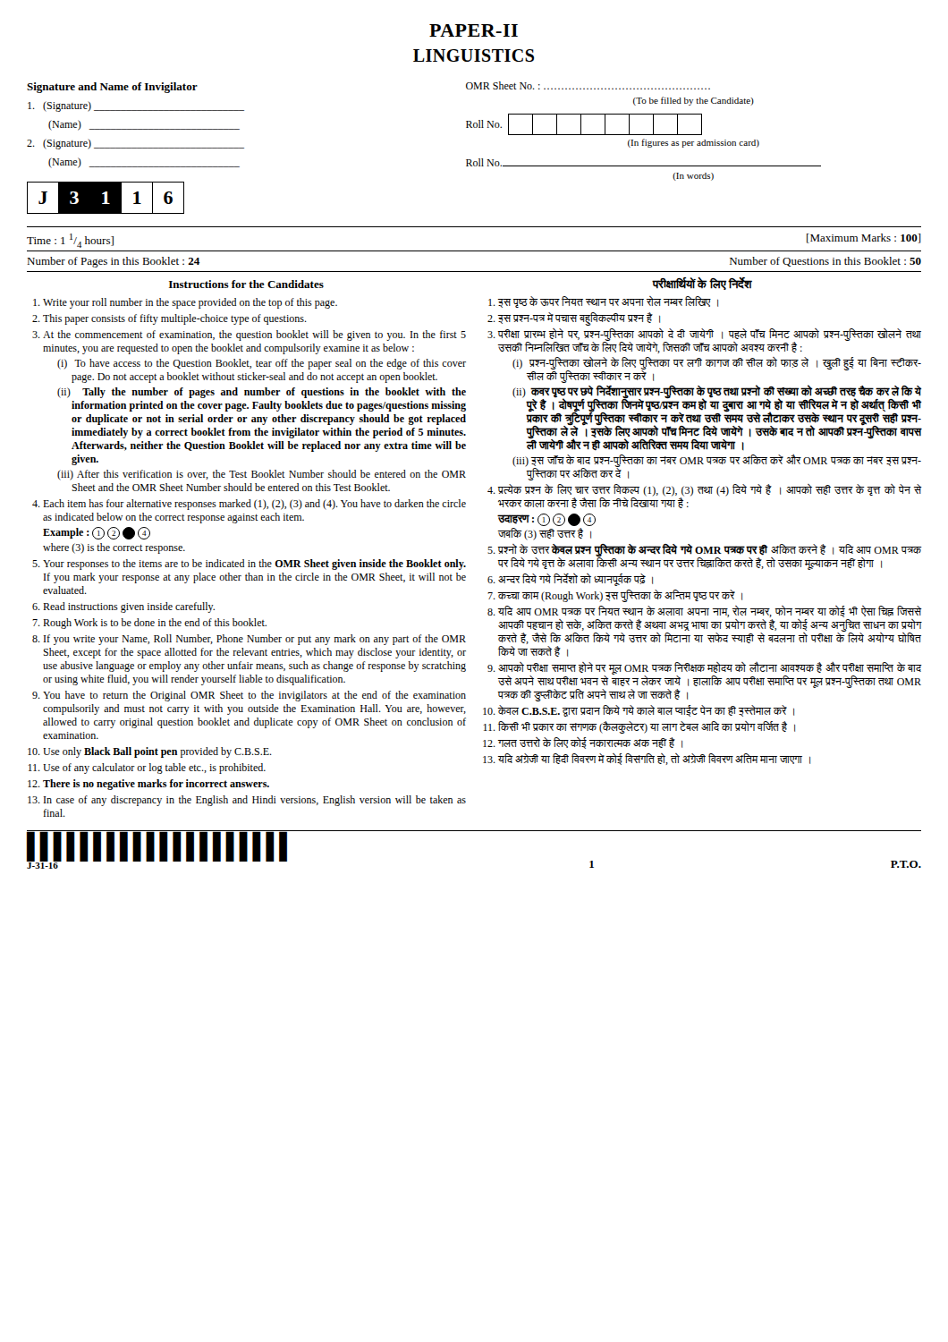PAPER-II
LINGUISTICS
Signature and Name of Invigilator
1.(Signature) ____________________________
(Name) ____________________________
2.(Signature) ____________________________
(Name) ____________________________
J
3
1
1
6
OMR Sheet No. : ...............................................
(To be filled by the Candidate)
Roll No.
(In figures as per admission card)
Roll No.
(In words)
Time : 1 1/4 hours]
[Maximum Marks : 100]
Number of Pages in this Booklet : 24
Number of Questions in this Booklet : 50
Instructions for the Candidates
परीक्षार्थियों के लिए निर्देश
Write your roll number in the space provided on the top of this page.
This paper consists of fifty multiple-choice type of questions.
At the commencement of examination, the question booklet will be given to you. In the first 5 minutes, you are requested to open the booklet and compulsorily examine it as below :
(i) To have access to the Question Booklet, tear off the paper seal on the edge of this cover page. Do not accept a booklet without sticker-seal and do not accept an open booklet.
(ii) Tally the number of pages and number of questions in the booklet with the information printed on the cover page. Faulty booklets due to pages/questions missing or duplicate or not in serial order or any other discrepancy should be got replaced immediately by a correct booklet from the invigilator within the period of 5 minutes. Afterwards, neither the Question Booklet will be replaced nor any extra time will be given.
(iii) After this verification is over, the Test Booklet Number should be entered on the OMR Sheet and the OMR Sheet Number should be entered on this Test Booklet.
Each item has four alternative responses marked (1), (2), (3) and (4). You have to darken the circle as indicated below on the correct response against each item.
Example : 1 2 3 4
where (3) is the correct response.
Your responses to the items are to be indicated in the OMR Sheet given inside the Booklet only. If you mark your response at any place other than in the circle in the OMR Sheet, it will not be evaluated.
Read instructions given inside carefully.
Rough Work is to be done in the end of this booklet.
If you write your Name, Roll Number, Phone Number or put any mark on any part of the OMR Sheet, except for the space allotted for the relevant entries, which may disclose your identity, or use abusive language or employ any other unfair means, such as change of response by scratching or using white fluid, you will render yourself liable to disqualification.
You have to return the Original OMR Sheet to the invigilators at the end of the examination compulsorily and must not carry it with you outside the Examination Hall. You are, however, allowed to carry original question booklet and duplicate copy of OMR Sheet on conclusion of examination.
Use only Black Ball point pen provided by C.B.S.E.
Use of any calculator or log table etc., is prohibited.
There is no negative marks for incorrect answers.
In case of any discrepancy in the English and Hindi versions, English version will be taken as final.
इस पृष्ठ के ऊपर नियत स्थान पर अपना रोल नम्बर लिखिए ।
इस प्रश्न-पत्र में पचास बहुविकल्पीय प्रश्न हैं ।
परीक्षा प्रारम्भ होने पर, प्रश्न-पुस्तिका आपको दे दी जायेगी । पहले पाँच मिनट आपको प्रश्न-पुस्तिका खोलने तथा उसकी निम्नलिखित जाँच के लिए दिये जायेंगे, जिसकी जाँच आपको अवश्य करनी है :
(i) प्रश्न-पुस्तिका खोलने के लिए पुस्तिका पर लगी कागज की सील को फाड़ लें । खुली हुई या बिना स्टीकर-सील की पुस्तिका स्वीकार न करें ।
(ii) कवर पृष्ठ पर छपे निर्देशानुसार प्रश्न-पुस्तिका के पृष्ठ तथा प्रश्नों की संख्या को अच्छी तरह चैक कर लें कि ये पूरे हैं । दोषपूर्ण पुस्तिका जिनमें पृष्ठ/प्रश्न कम हों या दुबारा आ गये हों या सीरियल में न हों अर्थात् किसी भी प्रकार की त्रुटिपूर्ण पुस्तिका स्वीकार न करें तथा उसी समय उसे लौटाकर उसके स्थान पर दूसरी सही प्रश्न-पुस्तिका ले लें । इसके लिए आपको पाँच मिनट दिये जायेंगे । उसके बाद न तो आपकी प्रश्न-पुस्तिका वापस ली जायेगी और न ही आपको अतिरिक्त समय दिया जायेगा ।
(iii) इस जाँच के बाद प्रश्न-पुस्तिका का नंबर OMR पत्रक पर अंकित करें और OMR पत्रक का नंबर इस प्रश्न-पुस्तिका पर अंकित कर दें ।
प्रत्येक प्रश्न के लिए चार उत्तर विकल्प (1), (2), (3) तथा (4) दिये गये हैं । आपको सही उत्तर के वृत्त को पेन से भरकर काला करना है जैसा कि नीचे दिखाया गया है :
उदाहरण : 1 2 3 4
जबकि (3) सही उत्तर है ।
प्रश्नों के उत्तर केवल प्रश्न पुस्तिका के अन्दर दिये गये OMR पत्रक पर ही अंकित करने हैं । यदि आप OMR पत्रक पर दिये गये वृत्त के अलावा किसी अन्य स्थान पर उत्तर चिह्नांकित करते हैं, तो उसका मूल्यांकन नहीं होगा ।
अन्दर दिये गये निर्देशों को ध्यानपूर्वक पढ़ें ।
कच्चा काम (Rough Work) इस पुस्तिका के अन्तिम पृष्ठ पर करें ।
यदि आप OMR पत्रक पर नियत स्थान के अलावा अपना नाम, रोल नम्बर, फोन नम्बर या कोई भी ऐसा चिह्न जिससे आपकी पहचान हो सके, अंकित करते हैं अथवा अभद्र भाषा का प्रयोग करते हैं, या कोई अन्य अनुचित साधन का प्रयोग करते हैं, जैसे कि अंकित किये गये उत्तर को मिटाना या सफेद स्याही से बदलना तो परीक्षा के लिये अयोग्य घोषित किये जा सकते हैं ।
आपको परीक्षा समाप्त होने पर मूल OMR पत्रक निरीक्षक महोदय को लौटाना आवश्यक है और परीक्षा समाप्ति के बाद उसे अपने साथ परीक्षा भवन से बाहर न लेकर जायें । हालांकि आप परीक्षा समाप्ति पर मूल प्रश्न-पुस्तिका तथा OMR पत्रक की डुप्लीकेट प्रति अपने साथ ले जा सकते हैं ।
केवल C.B.S.E. द्वारा प्रदान किये गये काले बाल प्वाईंट पेन का ही इस्तेमाल करें ।
किसी भी प्रकार का संगणक (कैलकुलेटर) या लाग टेबल आदि का प्रयोग वर्जित है ।
गलत उत्तरों के लिए कोई नकारात्मक अंक नहीं हैं ।
यदि अंग्रेजी या हिंदी विवरण में कोई विसंगति हो, तो अंग्रेजी विवरण अंतिम माना जाएगा ।
▌▌▌▌▌▌▌▌▌▌▌▌▌▌▌▌▌▌▌▌
J-31-16
1
P.T.O.